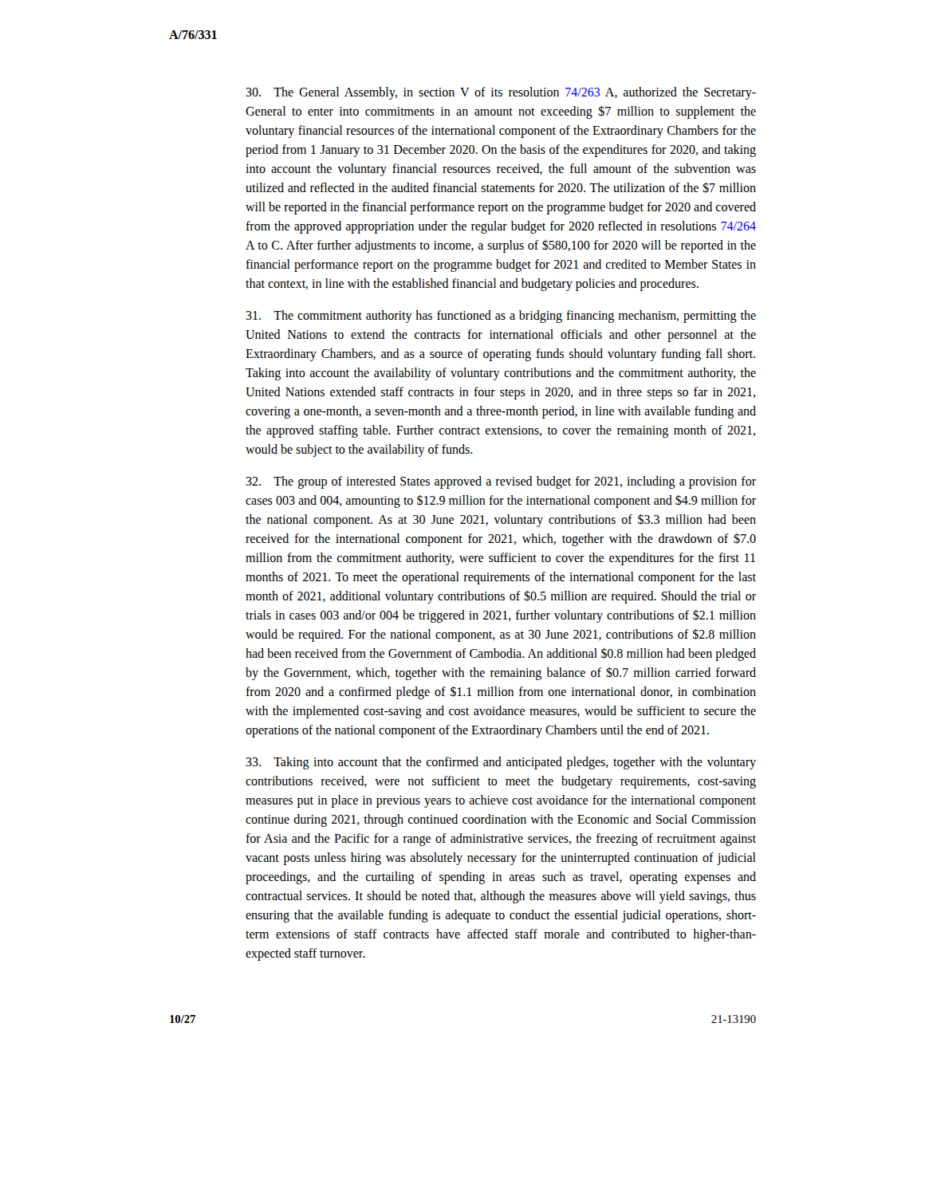A/76/331
30. The General Assembly, in section V of its resolution 74/263 A, authorized the Secretary-General to enter into commitments in an amount not exceeding $7 million to supplement the voluntary financial resources of the international component of the Extraordinary Chambers for the period from 1 January to 31 December 2020. On the basis of the expenditures for 2020, and taking into account the voluntary financial resources received, the full amount of the subvention was utilized and reflected in the audited financial statements for 2020. The utilization of the $7 million will be reported in the financial performance report on the programme budget for 2020 and covered from the approved appropriation under the regular budget for 2020 reflected in resolutions 74/264 A to C. After further adjustments to income, a surplus of $580,100 for 2020 will be reported in the financial performance report on the programme budget for 2021 and credited to Member States in that context, in line with the established financial and budgetary policies and procedures.
31. The commitment authority has functioned as a bridging financing mechanism, permitting the United Nations to extend the contracts for international officials and other personnel at the Extraordinary Chambers, and as a source of operating funds should voluntary funding fall short. Taking into account the availability of voluntary contributions and the commitment authority, the United Nations extended staff contracts in four steps in 2020, and in three steps so far in 2021, covering a one-month, a seven-month and a three-month period, in line with available funding and the approved staffing table. Further contract extensions, to cover the remaining month of 2021, would be subject to the availability of funds.
32. The group of interested States approved a revised budget for 2021, including a provision for cases 003 and 004, amounting to $12.9 million for the international component and $4.9 million for the national component. As at 30 June 2021, voluntary contributions of $3.3 million had been received for the international component for 2021, which, together with the drawdown of $7.0 million from the commitment authority, were sufficient to cover the expenditures for the first 11 months of 2021. To meet the operational requirements of the international component for the last month of 2021, additional voluntary contributions of $0.5 million are required. Should the trial or trials in cases 003 and/or 004 be triggered in 2021, further voluntary contributions of $2.1 million would be required. For the national component, as at 30 June 2021, contributions of $2.8 million had been received from the Government of Cambodia. An additional $0.8 million had been pledged by the Government, which, together with the remaining balance of $0.7 million carried forward from 2020 and a confirmed pledge of $1.1 million from one international donor, in combination with the implemented cost-saving and cost avoidance measures, would be sufficient to secure the operations of the national component of the Extraordinary Chambers until the end of 2021.
33. Taking into account that the confirmed and anticipated pledges, together with the voluntary contributions received, were not sufficient to meet the budgetary requirements, cost-saving measures put in place in previous years to achieve cost avoidance for the international component continue during 2021, through continued coordination with the Economic and Social Commission for Asia and the Pacific for a range of administrative services, the freezing of recruitment against vacant posts unless hiring was absolutely necessary for the uninterrupted continuation of judicial proceedings, and the curtailing of spending in areas such as travel, operating expenses and contractual services. It should be noted that, although the measures above will yield savings, thus ensuring that the available funding is adequate to conduct the essential judicial operations, short-term extensions of staff contracts have affected staff morale and contributed to higher-than-expected staff turnover.
10/27 21-13190